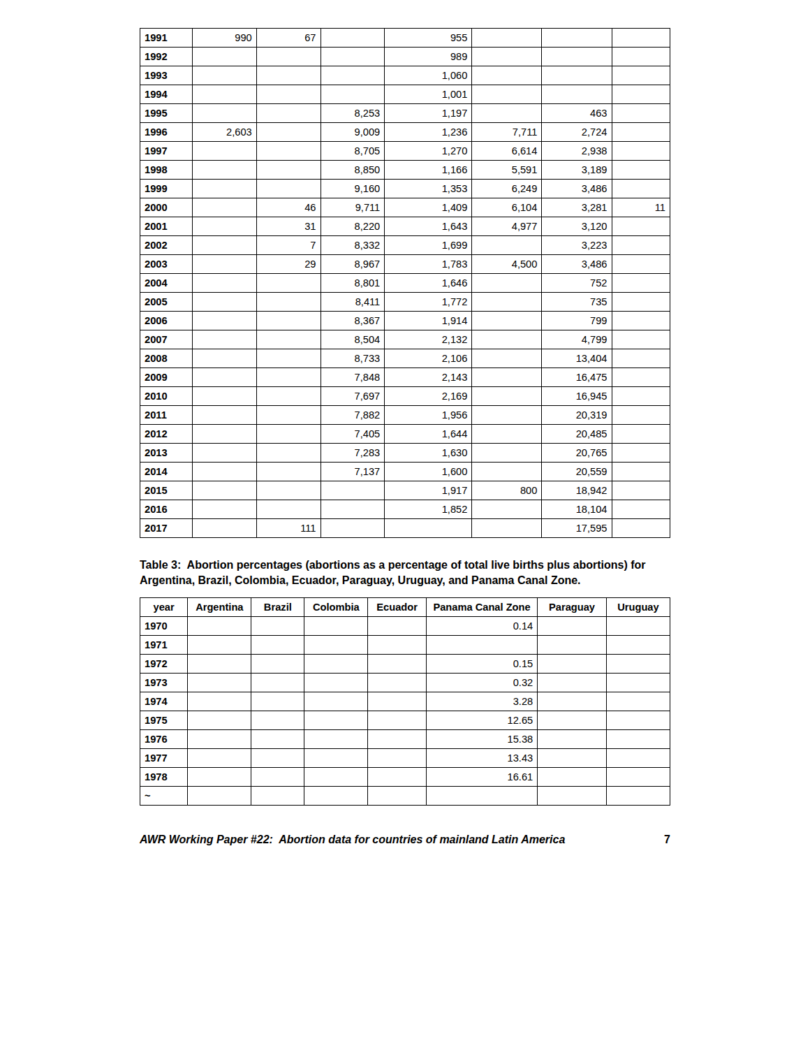| 1991 | 990 | 67 | | 955 | | | |
| 1992 | | | | 989 | | | |
| 1993 | | | | 1,060 | | | |
| 1994 | | | | 1,001 | | | |
| 1995 | | | 8,253 | 1,197 | | 463 | |
| 1996 | 2,603 | | 9,009 | 1,236 | 7,711 | 2,724 | |
| 1997 | | | 8,705 | 1,270 | 6,614 | 2,938 | |
| 1998 | | | 8,850 | 1,166 | 5,591 | 3,189 | |
| 1999 | | | 9,160 | 1,353 | 6,249 | 3,486 | |
| 2000 | | 46 | 9,711 | 1,409 | 6,104 | 3,281 | 11 |
| 2001 | | 31 | 8,220 | 1,643 | 4,977 | 3,120 | |
| 2002 | | 7 | 8,332 | 1,699 | | 3,223 | |
| 2003 | | 29 | 8,967 | 1,783 | 4,500 | 3,486 | |
| 2004 | | | 8,801 | 1,646 | | 752 | |
| 2005 | | | 8,411 | 1,772 | | 735 | |
| 2006 | | | 8,367 | 1,914 | | 799 | |
| 2007 | | | 8,504 | 2,132 | | 4,799 | |
| 2008 | | | 8,733 | 2,106 | | 13,404 | |
| 2009 | | | 7,848 | 2,143 | | 16,475 | |
| 2010 | | | 7,697 | 2,169 | | 16,945 | |
| 2011 | | | 7,882 | 1,956 | | 20,319 | |
| 2012 | | | 7,405 | 1,644 | | 20,485 | |
| 2013 | | | 7,283 | 1,630 | | 20,765 | |
| 2014 | | | 7,137 | 1,600 | | 20,559 | |
| 2015 | | | | 1,917 | 800 | 18,942 | |
| 2016 | | | | 1,852 | | 18,104 | |
| 2017 | | 111 | | | | 17,595 | |
Table 3: Abortion percentages (abortions as a percentage of total live births plus abortions) for Argentina, Brazil, Colombia, Ecuador, Paraguay, Uruguay, and Panama Canal Zone.
| year | Argentina | Brazil | Colombia | Ecuador | Panama Canal Zone | Paraguay | Uruguay |
| --- | --- | --- | --- | --- | --- | --- | --- |
| 1970 | | | | | 0.14 | | |
| 1971 | | | | | | | |
| 1972 | | | | | 0.15 | | |
| 1973 | | | | | 0.32 | | |
| 1974 | | | | | 3.28 | | |
| 1975 | | | | | 12.65 | | |
| 1976 | | | | | 15.38 | | |
| 1977 | | | | | 13.43 | | |
| 1978 | | | | | 16.61 | | |
| ~ | | | | | | | |
AWR Working Paper #22: Abortion data for countries of mainland Latin America 7